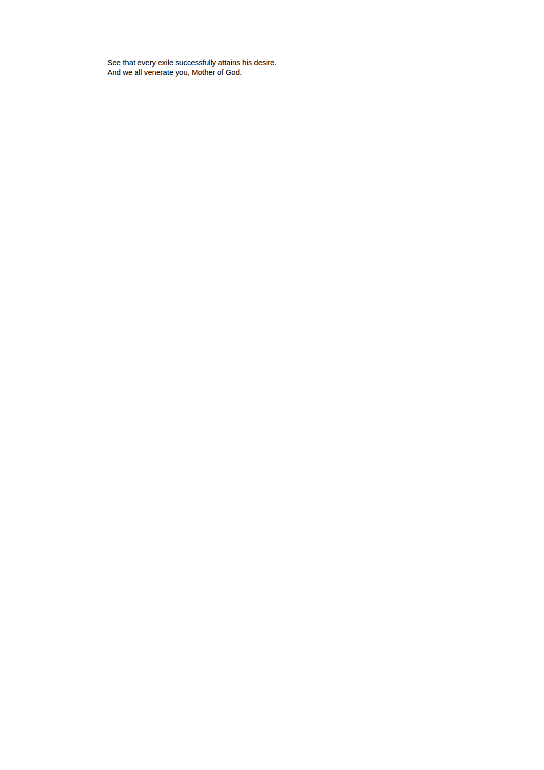See that every exile successfully attains his desire.
And we all venerate you, Mother of God.